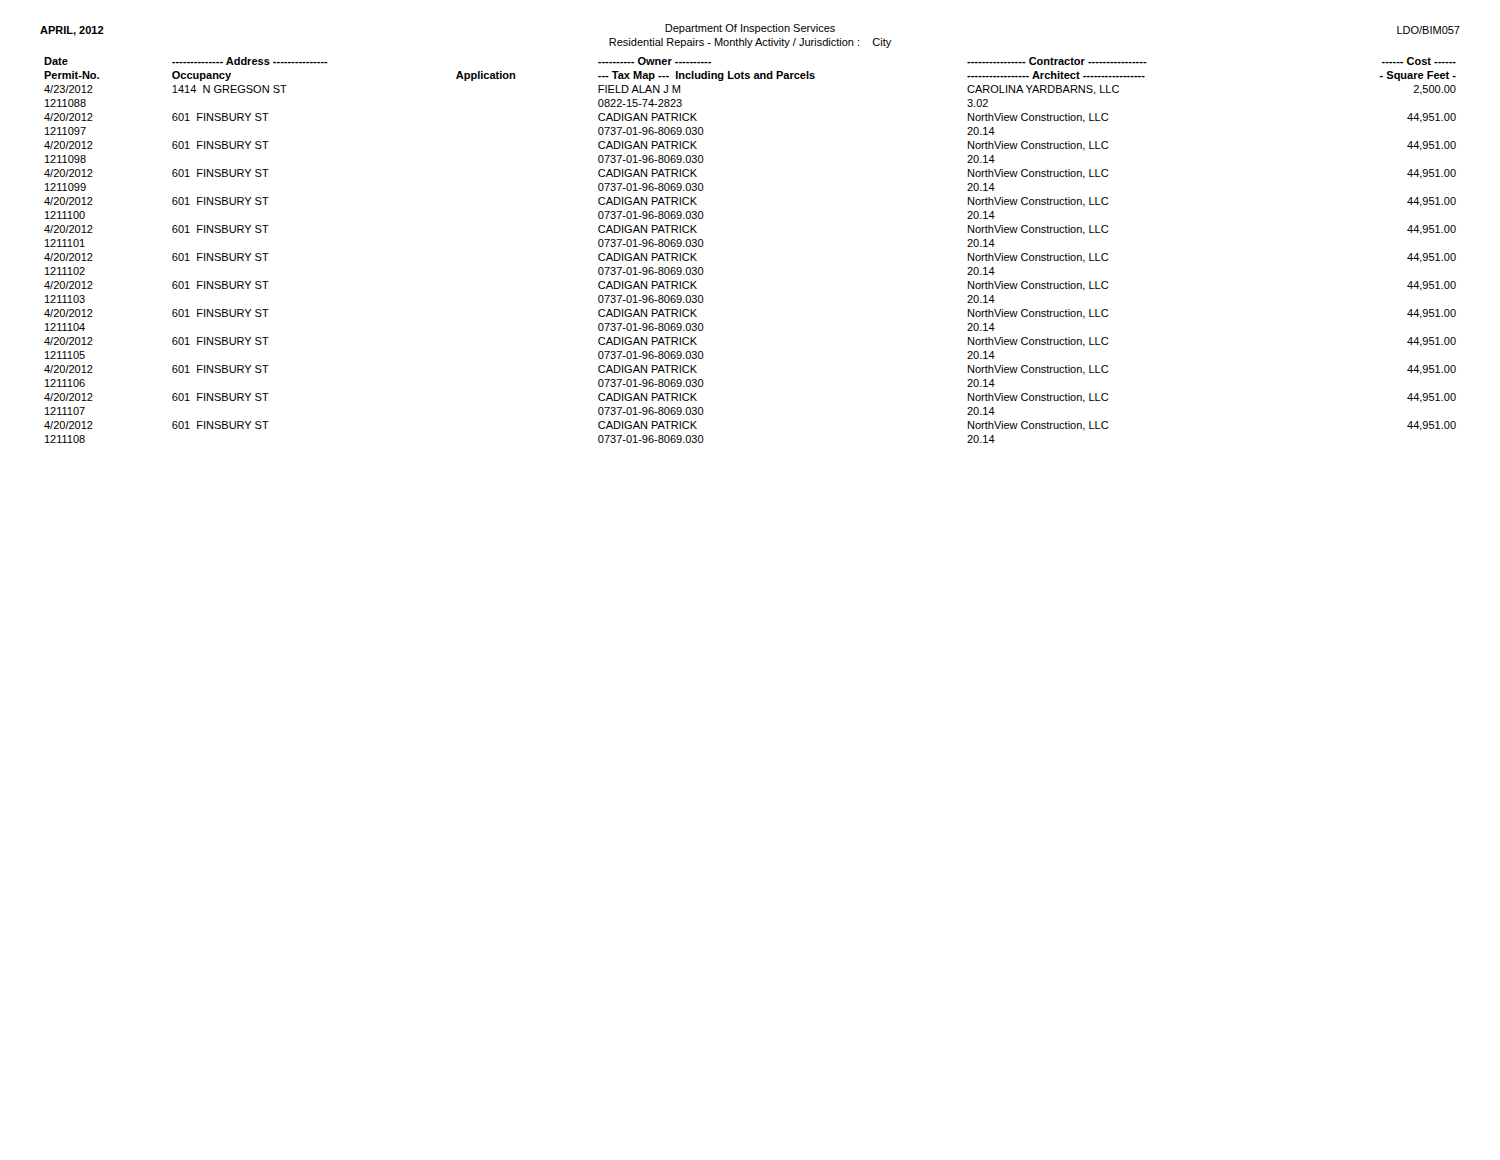APRIL, 2012 LDO/BIM057
Department Of Inspection Services
Residential Repairs - Monthly Activity / Jurisdiction : City
| Date | -------------- Address --------------- | | ---------- Owner ---------- | ---------------- Contractor ---------------- | ------ Cost ------ |
| --- | --- | --- | --- | --- | --- |
| Permit-No. | Occupancy | Application | --- Tax Map --- Including Lots and Parcels | ----------------- Architect ----------------- | - Square Feet - |
| 4/23/2012 | 1414 N GREGSON ST | | FIELD ALAN J M | CAROLINA YARDBARNS, LLC | 2,500.00 |
| 1211088 | | | 0822-15-74-2823 | 3.02 | |
| 4/20/2012 | 601 FINSBURY ST | | CADIGAN PATRICK | NorthView Construction, LLC | 44,951.00 |
| 1211097 | | | 0737-01-96-8069.030 | 20.14 | |
| 4/20/2012 | 601 FINSBURY ST | | CADIGAN PATRICK | NorthView Construction, LLC | 44,951.00 |
| 1211098 | | | 0737-01-96-8069.030 | 20.14 | |
| 4/20/2012 | 601 FINSBURY ST | | CADIGAN PATRICK | NorthView Construction, LLC | 44,951.00 |
| 1211099 | | | 0737-01-96-8069.030 | 20.14 | |
| 4/20/2012 | 601 FINSBURY ST | | CADIGAN PATRICK | NorthView Construction, LLC | 44,951.00 |
| 1211100 | | | 0737-01-96-8069.030 | 20.14 | |
| 4/20/2012 | 601 FINSBURY ST | | CADIGAN PATRICK | NorthView Construction, LLC | 44,951.00 |
| 1211101 | | | 0737-01-96-8069.030 | 20.14 | |
| 4/20/2012 | 601 FINSBURY ST | | CADIGAN PATRICK | NorthView Construction, LLC | 44,951.00 |
| 1211102 | | | 0737-01-96-8069.030 | 20.14 | |
| 4/20/2012 | 601 FINSBURY ST | | CADIGAN PATRICK | NorthView Construction, LLC | 44,951.00 |
| 1211103 | | | 0737-01-96-8069.030 | 20.14 | |
| 4/20/2012 | 601 FINSBURY ST | | CADIGAN PATRICK | NorthView Construction, LLC | 44,951.00 |
| 1211104 | | | 0737-01-96-8069.030 | 20.14 | |
| 4/20/2012 | 601 FINSBURY ST | | CADIGAN PATRICK | NorthView Construction, LLC | 44,951.00 |
| 1211105 | | | 0737-01-96-8069.030 | 20.14 | |
| 4/20/2012 | 601 FINSBURY ST | | CADIGAN PATRICK | NorthView Construction, LLC | 44,951.00 |
| 1211106 | | | 0737-01-96-8069.030 | 20.14 | |
| 4/20/2012 | 601 FINSBURY ST | | CADIGAN PATRICK | NorthView Construction, LLC | 44,951.00 |
| 1211107 | | | 0737-01-96-8069.030 | 20.14 | |
| 4/20/2012 | 601 FINSBURY ST | | CADIGAN PATRICK | NorthView Construction, LLC | 44,951.00 |
| 1211108 | | | 0737-01-96-8069.030 | 20.14 | |